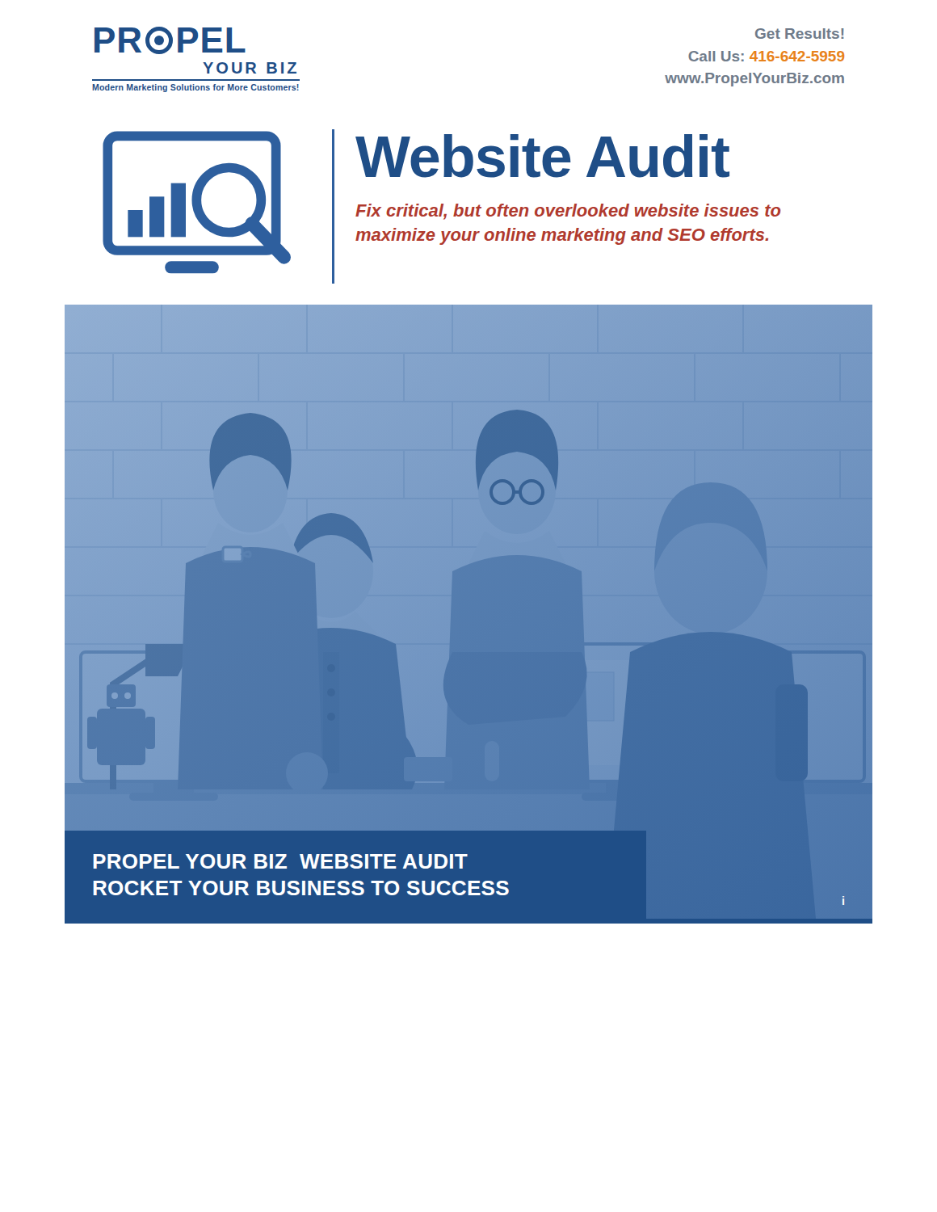PR PEL
YOUR BIZ
Modern Marketing Solutions for More Customers!
Get Results!
Call Us: 416-642-5959
www.PropelYourBiz.com
Website Audit
Fix critical, but often overlooked website issues to maximize your online marketing and SEO efforts.
PROPEL YOUR BIZ WEBSITE AUDIT
ROCKET YOUR BUSINESS TO SUCCESS
i